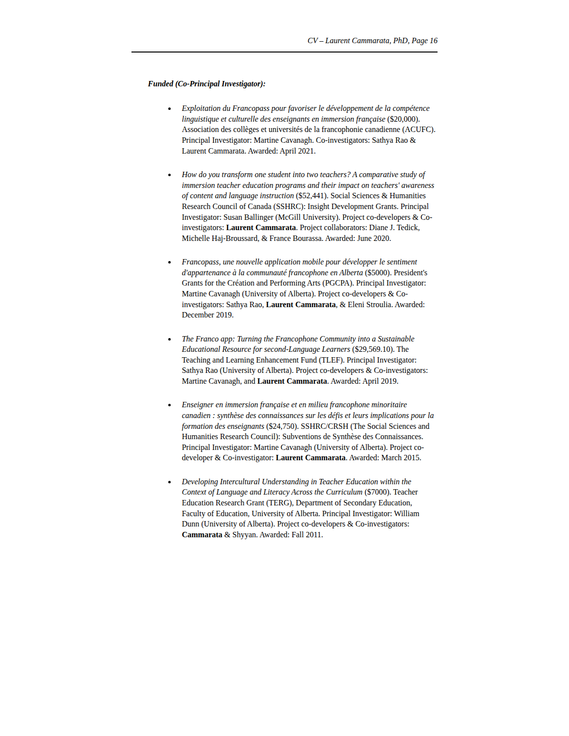CV – Laurent Cammarata, PhD, Page 16
Funded (Co-Principal Investigator):
Exploitation du Francopass pour favoriser le développement de la compétence linguistique et culturelle des enseignants en immersion française ($20,000). Association des collèges et universités de la francophonie canadienne (ACUFC). Principal Investigator: Martine Cavanagh. Co-investigators: Sathya Rao & Laurent Cammarata. Awarded: April 2021.
How do you transform one student into two teachers? A comparative study of immersion teacher education programs and their impact on teachers' awareness of content and language instruction ($52,441). Social Sciences & Humanities Research Council of Canada (SSHRC): Insight Development Grants. Principal Investigator: Susan Ballinger (McGill University). Project co-developers & Co-investigators: Laurent Cammarata. Project collaborators: Diane J. Tedick, Michelle Haj-Broussard, & France Bourassa. Awarded: June 2020.
Francopass, une nouvelle application mobile pour développer le sentiment d'appartenance à la communauté francophone en Alberta ($5000). President's Grants for the Création and Performing Arts (PGCPA). Principal Investigator: Martine Cavanagh (University of Alberta). Project co-developers & Co-investigators: Sathya Rao, Laurent Cammarata, & Eleni Stroulia. Awarded: December 2019.
The Franco app: Turning the Francophone Community into a Sustainable Educational Resource for second-Language Learners ($29,569.10). The Teaching and Learning Enhancement Fund (TLEF). Principal Investigator: Sathya Rao (University of Alberta). Project co-developers & Co-investigators: Martine Cavanagh, and Laurent Cammarata. Awarded: April 2019.
Enseigner en immersion française et en milieu francophone minoritaire canadien : synthèse des connaissances sur les défis et leurs implications pour la formation des enseignants ($24,750). SSHRC/CRSH (The Social Sciences and Humanities Research Council): Subventions de Synthèse des Connaissances. Principal Investigator: Martine Cavanagh (University of Alberta). Project co-developer & Co-investigator: Laurent Cammarata. Awarded: March 2015.
Developing Intercultural Understanding in Teacher Education within the Context of Language and Literacy Across the Curriculum ($7000). Teacher Education Research Grant (TERG), Department of Secondary Education, Faculty of Education, University of Alberta. Principal Investigator: William Dunn (University of Alberta). Project co-developers & Co-investigators: Cammarata & Shyyan. Awarded: Fall 2011.